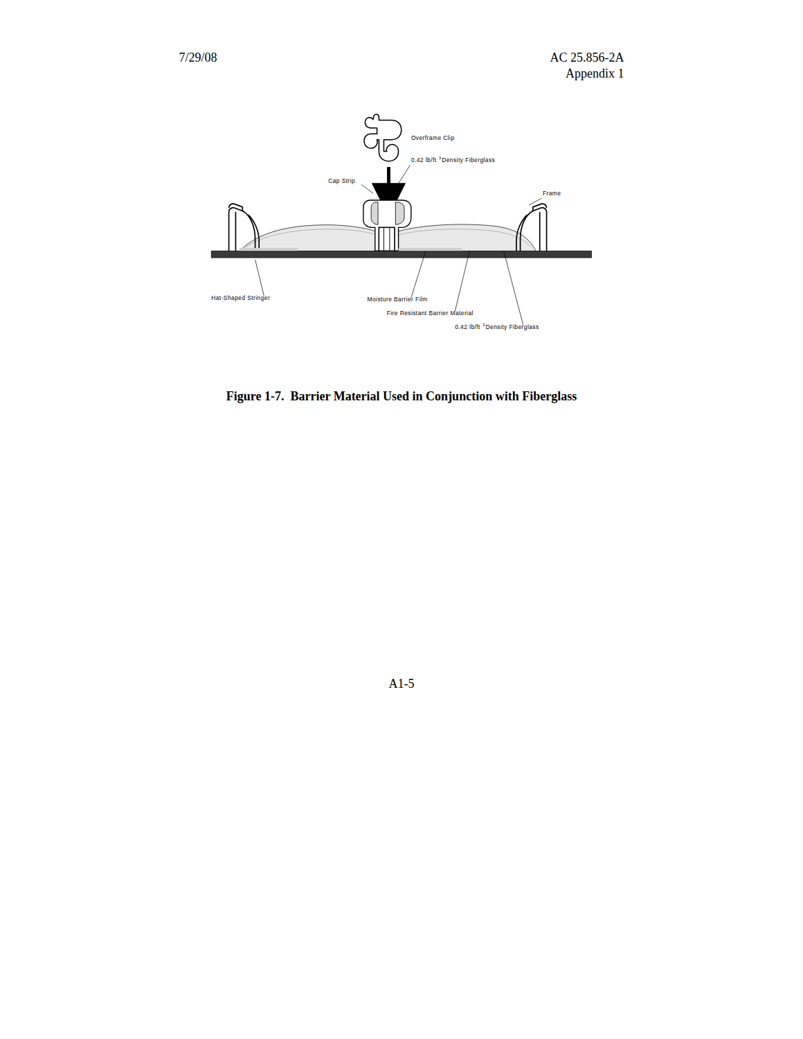7/29/08
AC 25.856-2A
Appendix 1
Overframe Clip 0.42 lb/ft 3 Density Fiberglass Cap Strip Frame Hat-Shaped Stringer Moisture Barrier Film Fire Resistant Barrier Material 0.42 lb/ft 3 Density Fiberglass
Figure 1-7. Barrier Material Used in Conjunction with Fiberglass
A1-5